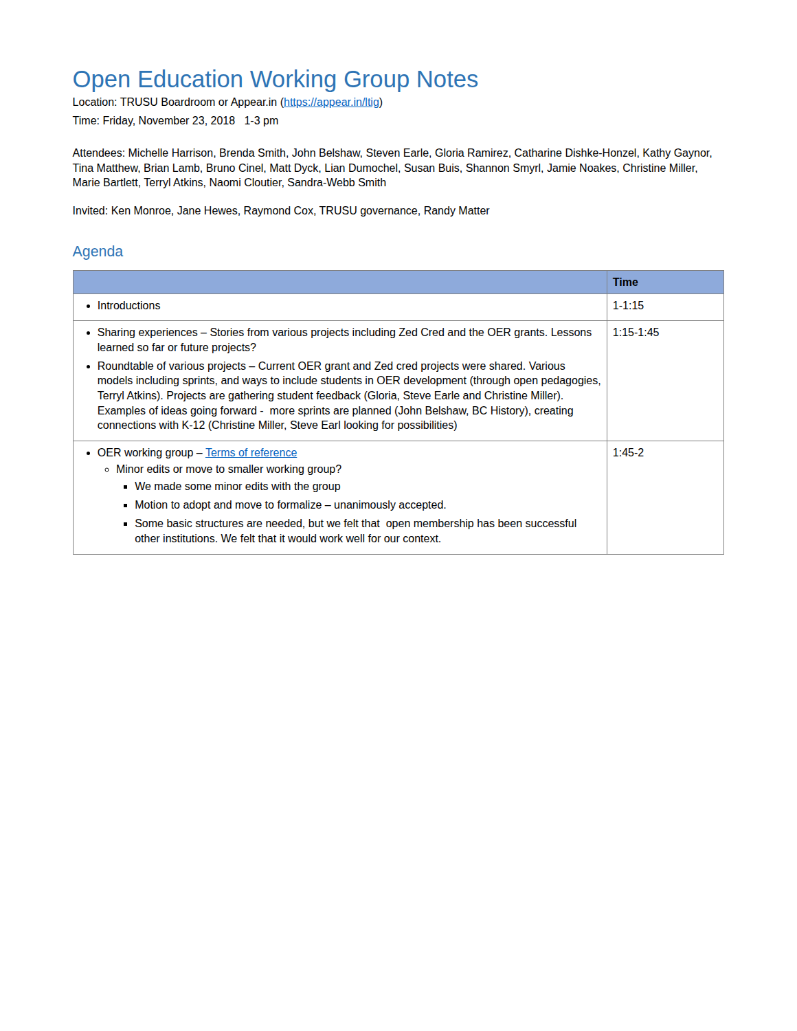Open Education Working Group Notes
Location: TRUSU Boardroom or Appear.in (https://appear.in/ltig)
Time: Friday, November 23, 2018 1-3 pm
Attendees: Michelle Harrison, Brenda Smith, John Belshaw, Steven Earle, Gloria Ramirez, Catharine Dishke-Honzel, Kathy Gaynor, Tina Matthew, Brian Lamb, Bruno Cinel, Matt Dyck, Lian Dumochel, Susan Buis, Shannon Smyrl, Jamie Noakes, Christine Miller, Marie Bartlett, Terryl Atkins, Naomi Cloutier, Sandra-Webb Smith
Invited: Ken Monroe, Jane Hewes, Raymond Cox, TRUSU governance, Randy Matter
Agenda
| | Time |
| --- | --- |
| Introductions | 1-1:15 |
| Sharing experiences – Stories from various projects including Zed Cred and the OER grants. Lessons learned so far or future projects? Roundtable of various projects – Current OER grant and Zed cred projects were shared. Various models including sprints, and ways to include students in OER development (through open pedagogies, Terryl Atkins). Projects are gathering student feedback (Gloria, Steve Earle and Christine Miller). Examples of ideas going forward - more sprints are planned (John Belshaw, BC History), creating connections with K-12 (Christine Miller, Steve Earl looking for possibilities) | 1:15-1:45 |
| OER working group – Terms of reference Minor edits or move to smaller working group? We made some minor edits with the group Motion to adopt and move to formalize – unanimously accepted. Some basic structures are needed, but we felt that open membership has been successful other institutions. We felt that it would work well for our context. | 1:45-2 |